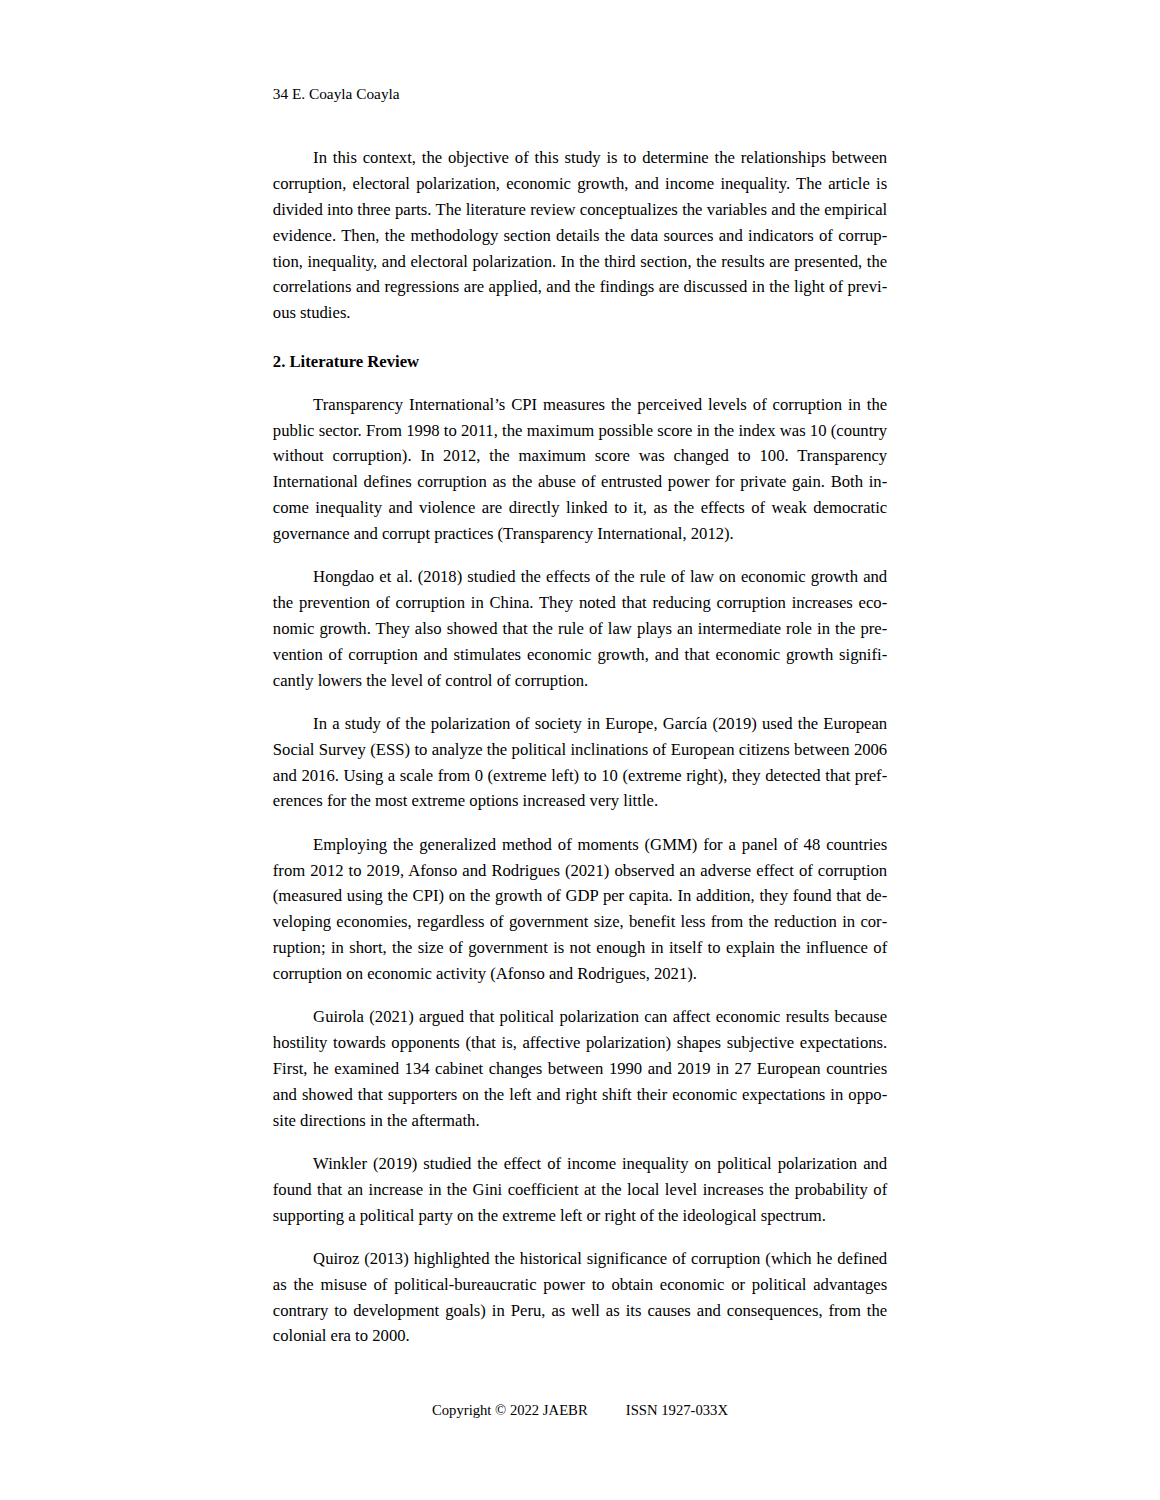34 E. Coayla Coayla
In this context, the objective of this study is to determine the relationships between corruption, electoral polarization, economic growth, and income inequality. The article is divided into three parts. The literature review conceptualizes the variables and the empirical evidence. Then, the methodology section details the data sources and indicators of corruption, inequality, and electoral polarization. In the third section, the results are presented, the correlations and regressions are applied, and the findings are discussed in the light of previous studies.
2. Literature Review
Transparency International’s CPI measures the perceived levels of corruption in the public sector. From 1998 to 2011, the maximum possible score in the index was 10 (country without corruption). In 2012, the maximum score was changed to 100. Transparency International defines corruption as the abuse of entrusted power for private gain. Both income inequality and violence are directly linked to it, as the effects of weak democratic governance and corrupt practices (Transparency International, 2012).
Hongdao et al. (2018) studied the effects of the rule of law on economic growth and the prevention of corruption in China. They noted that reducing corruption increases economic growth. They also showed that the rule of law plays an intermediate role in the prevention of corruption and stimulates economic growth, and that economic growth significantly lowers the level of control of corruption.
In a study of the polarization of society in Europe, García (2019) used the European Social Survey (ESS) to analyze the political inclinations of European citizens between 2006 and 2016. Using a scale from 0 (extreme left) to 10 (extreme right), they detected that preferences for the most extreme options increased very little.
Employing the generalized method of moments (GMM) for a panel of 48 countries from 2012 to 2019, Afonso and Rodrigues (2021) observed an adverse effect of corruption (measured using the CPI) on the growth of GDP per capita. In addition, they found that developing economies, regardless of government size, benefit less from the reduction in corruption; in short, the size of government is not enough in itself to explain the influence of corruption on economic activity (Afonso and Rodrigues, 2021).
Guirola (2021) argued that political polarization can affect economic results because hostility towards opponents (that is, affective polarization) shapes subjective expectations. First, he examined 134 cabinet changes between 1990 and 2019 in 27 European countries and showed that supporters on the left and right shift their economic expectations in opposite directions in the aftermath.
Winkler (2019) studied the effect of income inequality on political polarization and found that an increase in the Gini coefficient at the local level increases the probability of supporting a political party on the extreme left or right of the ideological spectrum.
Quiroz (2013) highlighted the historical significance of corruption (which he defined as the misuse of political-bureaucratic power to obtain economic or political advantages contrary to development goals) in Peru, as well as its causes and consequences, from the colonial era to 2000.
Copyright © 2022 JAEBR ISSN 1927-033X